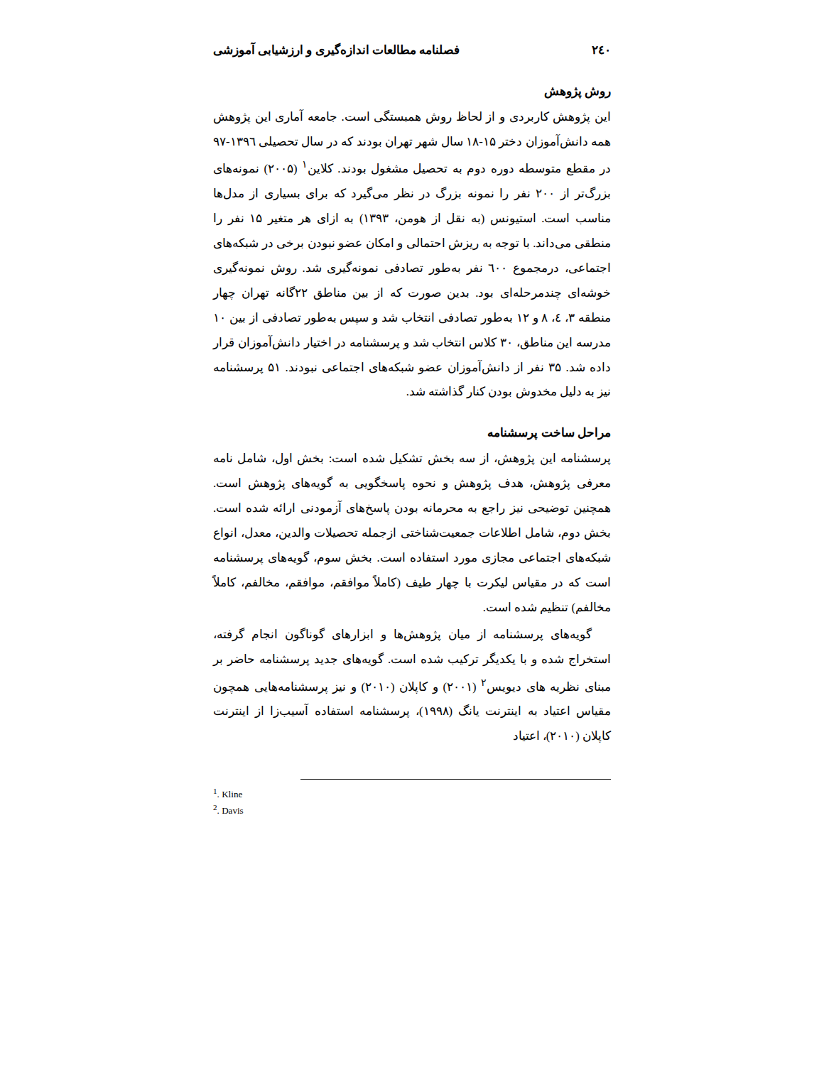۲٤۰ فصلنامه مطالعات اندازه‌گیری و ارزشیابی آموزشی
روش پژوهش
این پژوهش کاربردی و از لحاظ روش همبستگی است. جامعه آماری این پژوهش همه دانش‌آموزان دختر ۱۵-۱۸ سال شهر تهران بودند که در سال تحصیلی ۱۳۹٦-۹۷ در مقطع متوسطه دوره دوم به تحصیل مشغول بودند. کلاین۱ (۲۰۰۵) نمونه‌های بزرگ‌تر از ۲۰۰ نفر را نمونه بزرگ در نظر می‌گیرد که برای بسیاری از مدل‌ها مناسب است. استیونس (به نقل از هومن، ۱۳۹۳) به ازای هر متغیر ۱۵ نفر را منطقی می‌داند. با توجه به ریزش احتمالی و امکان عضو نبودن برخی در شبکه‌های اجتماعی، درمجموع ٦۰۰ نفر به‌طور تصادفی نمونه‌گیری شد. روش نمونه‌گیری خوشه‌ای چندمرحله‌ای بود. بدین صورت که از بین مناطق ۲۲گانه تهران چهار منطقه ۳، ٤، ۸ و ۱۲ به‌طور تصادفی انتخاب شد و سپس به‌طور تصادفی از بین ۱۰ مدرسه این مناطق، ۳۰ کلاس انتخاب شد و پرسشنامه در اختیار دانش‌آموزان قرار داده شد. ۳۵ نفر از دانش‌آموزان عضو شبکه‌های اجتماعی نبودند. ۵۱ پرسشنامه نیز به دلیل مخدوش بودن کنار گذاشته شد.
مراحل ساخت پرسشنامه
پرسشنامه این پژوهش، از سه بخش تشکیل شده است: بخش اول، شامل نامه معرفی پژوهش، هدف پژوهش و نحوه پاسخگویی به گویه‌های پژوهش است. همچنین توضیحی نیز راجع به محرمانه بودن پاسخ‌های آزمودنی ارائه شده است. بخش دوم، شامل اطلاعات جمعیت‌شناختی ازجمله تحصیلات والدین، معدل، انواع شبکه‌های اجتماعی مجازی مورد استفاده است. بخش سوم، گویه‌های پرسشنامه است که در مقیاس لیکرت با چهار طیف (کاملاً موافقم، موافقم، مخالفم، کاملاً مخالفم) تنظیم شده است.
گویه‌های پرسشنامه از میان پژوهش‌ها و ابزارهای گوناگون انجام گرفته، استخراج شده و با یکدیگر ترکیب شده است. گویه‌های جدید پرسشنامه حاضر بر مبنای نظریه های دیویس۲ (۲۰۰۱) و کاپلان (۲۰۱۰) و نیز پرسشنامه‌هایی همچون مقیاس اعتیاد به اینترنت یانگ (۱۹۹۸)، پرسشنامه استفاده آسیب‌زا از اینترنت کاپلان (۲۰۱۰)، اعتیاد
1. Kline
2. Davis